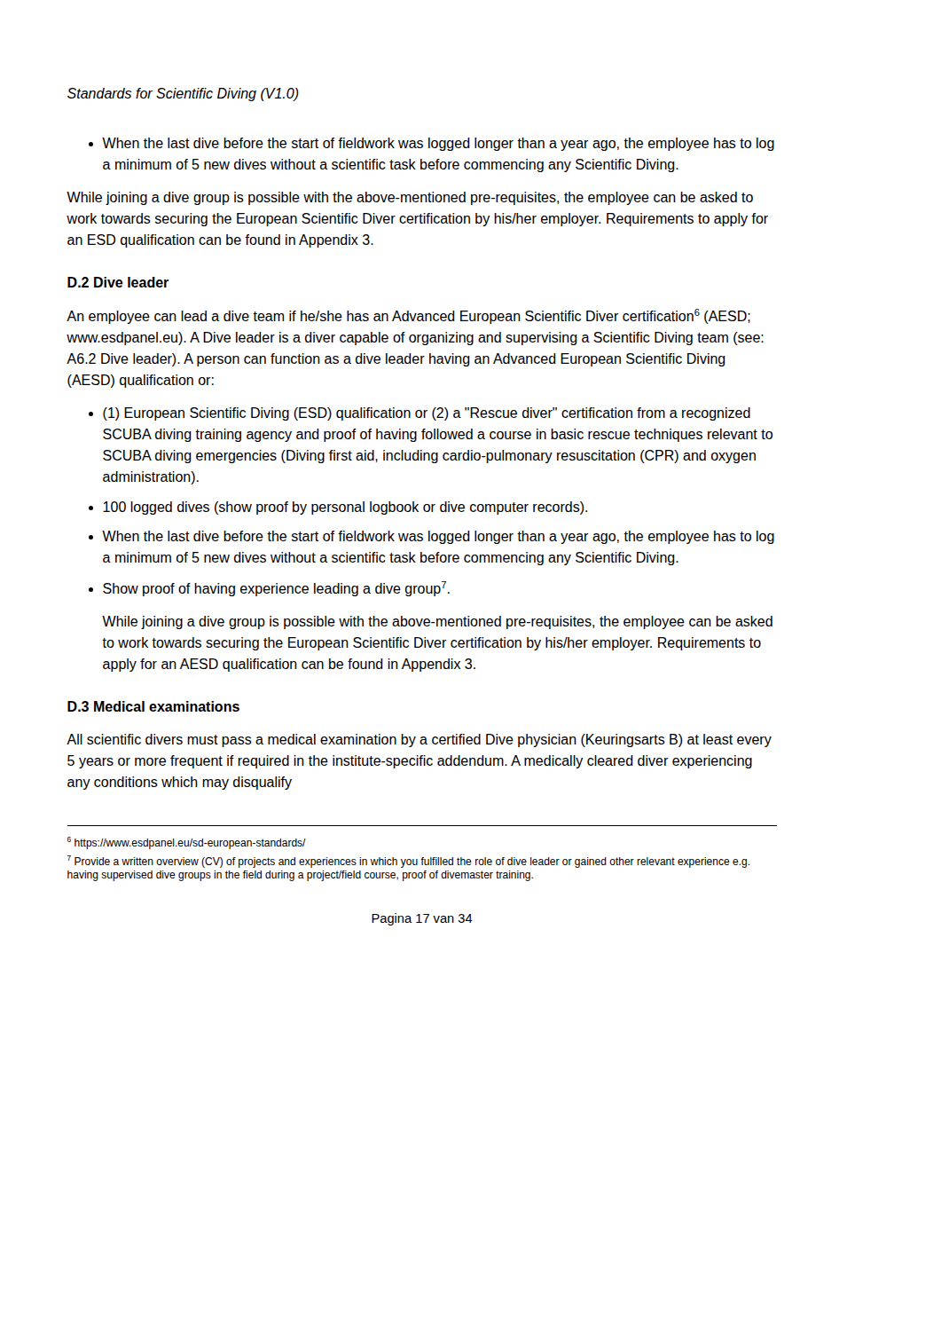Standards for Scientific Diving (V1.0)
When the last dive before the start of fieldwork was logged longer than a year ago, the employee has to log a minimum of 5 new dives without a scientific task before commencing any Scientific Diving.
While joining a dive group is possible with the above-mentioned pre-requisites, the employee can be asked to work towards securing the European Scientific Diver certification by his/her employer. Requirements to apply for an ESD qualification can be found in Appendix 3.
D.2 Dive leader
An employee can lead a dive team if he/she has an Advanced European Scientific Diver certification6 (AESD; www.esdpanel.eu). A Dive leader is a diver capable of organizing and supervising a Scientific Diving team (see: A6.2 Dive leader). A person can function as a dive leader having an Advanced European Scientific Diving (AESD) qualification or:
(1) European Scientific Diving (ESD) qualification or (2) a "Rescue diver" certification from a recognized SCUBA diving training agency and proof of having followed a course in basic rescue techniques relevant to SCUBA diving emergencies (Diving first aid, including cardio-pulmonary resuscitation (CPR) and oxygen administration).
100 logged dives (show proof by personal logbook or dive computer records).
When the last dive before the start of fieldwork was logged longer than a year ago, the employee has to log a minimum of 5 new dives without a scientific task before commencing any Scientific Diving.
Show proof of having experience leading a dive group7.
While joining a dive group is possible with the above-mentioned pre-requisites, the employee can be asked to work towards securing the European Scientific Diver certification by his/her employer. Requirements to apply for an AESD qualification can be found in Appendix 3.
D.3 Medical examinations
All scientific divers must pass a medical examination by a certified Dive physician (Keuringsarts B) at least every 5 years or more frequent if required in the institute-specific addendum. A medically cleared diver experiencing any conditions which may disqualify
6 https://www.esdpanel.eu/sd-european-standards/
7 Provide a written overview (CV) of projects and experiences in which you fulfilled the role of dive leader or gained other relevant experience e.g. having supervised dive groups in the field during a project/field course, proof of divemaster training.
Pagina 17 van 34